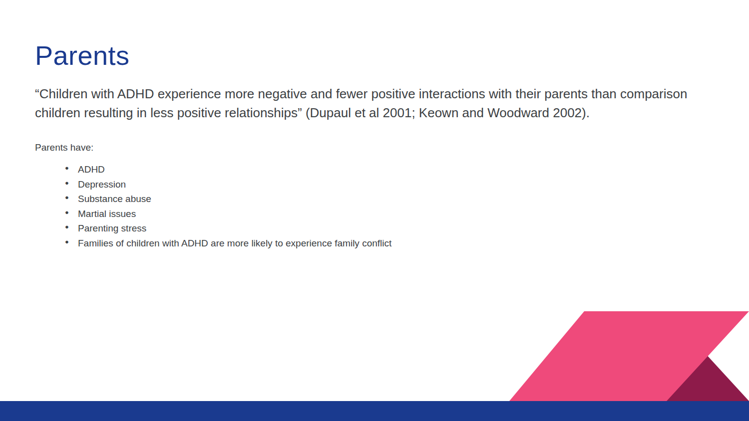Parents
“Children with ADHD experience more negative and fewer positive interactions with their parents than comparison children resulting in less positive relationships” (Dupaul et al 2001; Keown and Woodward 2002).
Parents have:
ADHD
Depression
Substance abuse
Martial issues
Parenting stress
Families of children with ADHD are more likely to experience family conflict